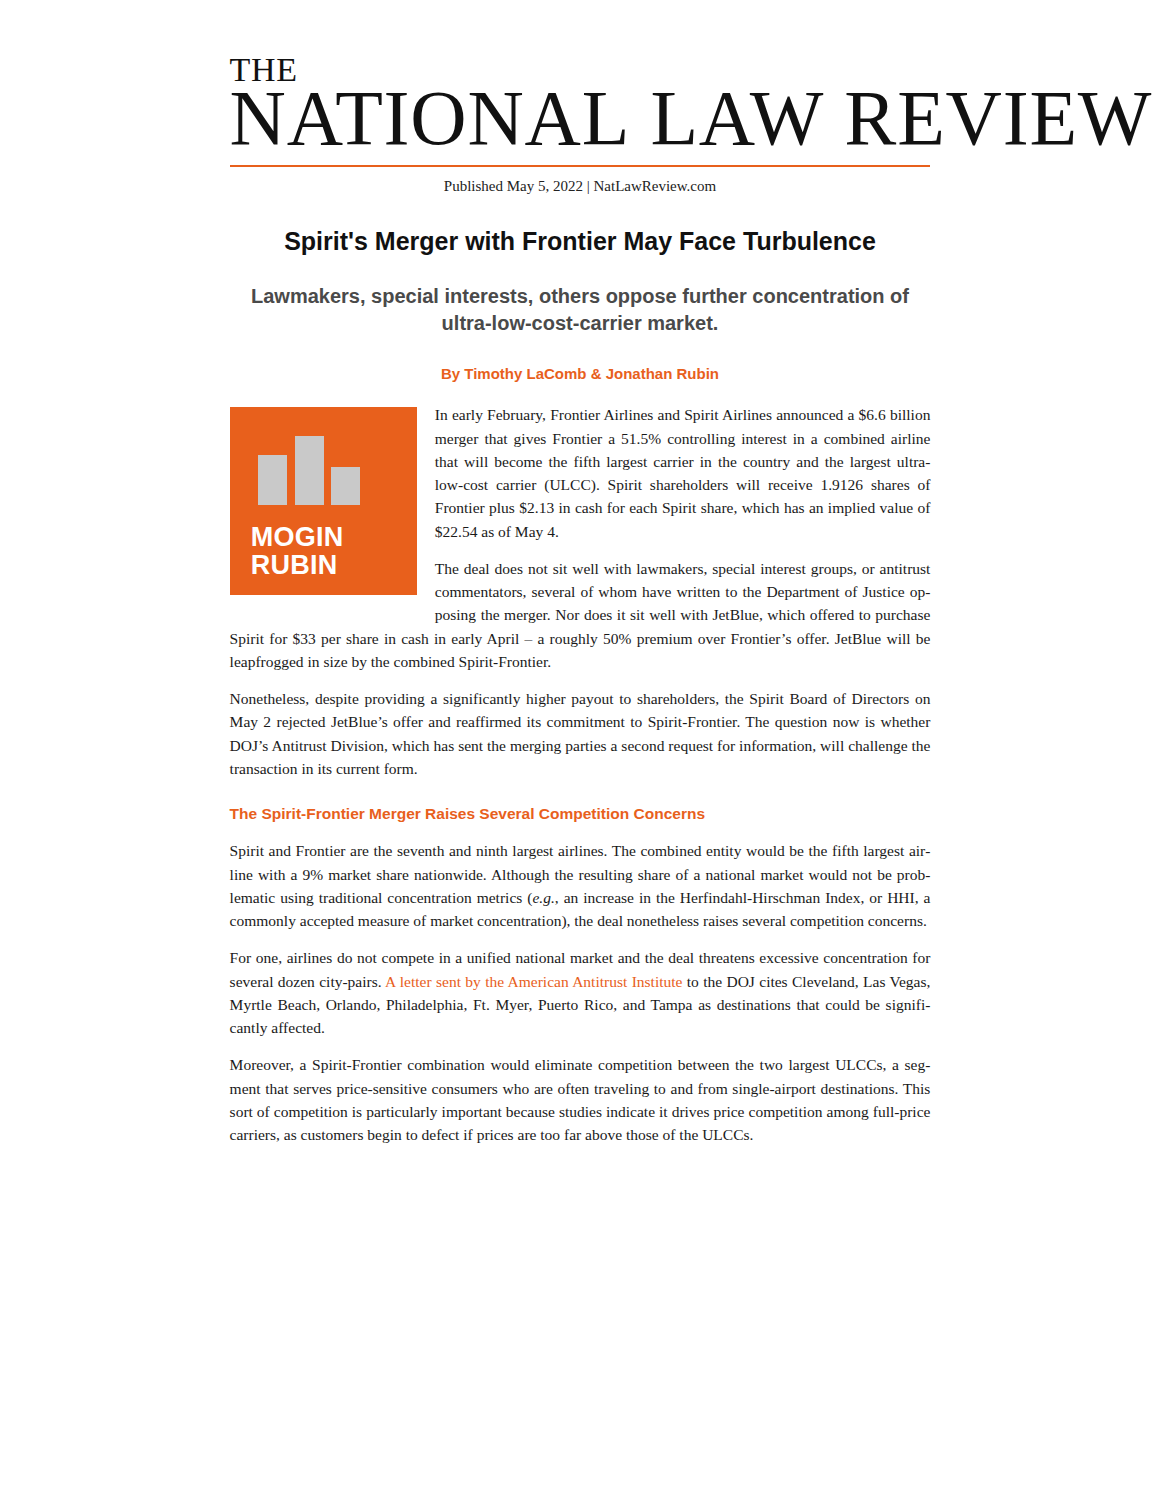THE
NATIONAL LAW REVIEW
Published May 5, 2022 | NatLawReview.com
Spirit's Merger with Frontier May Face Turbulence
Lawmakers, special interests, others oppose further concentration of ultra-low-cost-carrier market.
By Timothy LaComb & Jonathan Rubin
MOGIN
RUBIN
In early February, Frontier Airlines and Spirit Airlines announced a $6.6 billion merger that gives Frontier a 51.5% controlling interest in a combined airline that will become the fifth largest carrier in the country and the largest ultra-low-cost carrier (ULCC). Spirit shareholders will receive 1.9126 shares of Frontier plus $2.13 in cash for each Spirit share, which has an implied value of $22.54 as of May 4.
The deal does not sit well with lawmakers, special interest groups, or antitrust commentators, several of whom have written to the Department of Justice opposing the merger. Nor does it sit well with JetBlue, which offered to purchase Spirit for $33 per share in cash in early April – a roughly 50% premium over Frontier’s offer. JetBlue will be leapfrogged in size by the combined Spirit-Frontier.
Nonetheless, despite providing a significantly higher payout to shareholders, the Spirit Board of Directors on May 2 rejected JetBlue’s offer and reaffirmed its commitment to Spirit-Frontier. The question now is whether DOJ’s Antitrust Division, which has sent the merging parties a second request for information, will challenge the transaction in its current form.
The Spirit-Frontier Merger Raises Several Competition Concerns
Spirit and Frontier are the seventh and ninth largest airlines. The combined entity would be the fifth largest airline with a 9% market share nationwide. Although the resulting share of a national market would not be problematic using traditional concentration metrics (e.g., an increase in the Herfindahl-Hirschman Index, or HHI, a commonly accepted measure of market concentration), the deal nonetheless raises several competition concerns.
For one, airlines do not compete in a unified national market and the deal threatens excessive concentration for several dozen city-pairs. A letter sent by the American Antitrust Institute to the DOJ cites Cleveland, Las Vegas, Myrtle Beach, Orlando, Philadelphia, Ft. Myer, Puerto Rico, and Tampa as destinations that could be significantly affected.
Moreover, a Spirit-Frontier combination would eliminate competition between the two largest ULCCs, a segment that serves price-sensitive consumers who are often traveling to and from single-airport destinations. This sort of competition is particularly important because studies indicate it drives price competition among full-price carriers, as customers begin to defect if prices are too far above those of the ULCCs.